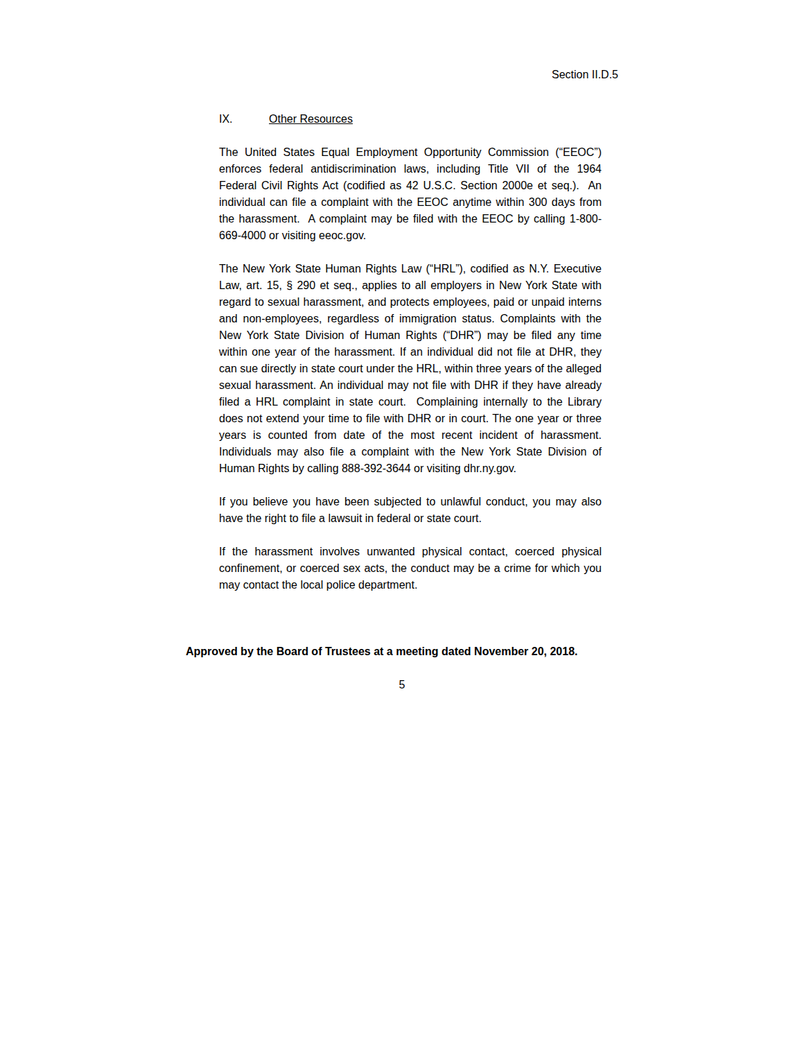Section II.D.5
IX. Other Resources
The United States Equal Employment Opportunity Commission (“EEOC”) enforces federal antidiscrimination laws, including Title VII of the 1964 Federal Civil Rights Act (codified as 42 U.S.C. Section 2000e et seq.). An individual can file a complaint with the EEOC anytime within 300 days from the harassment. A complaint may be filed with the EEOC by calling 1-800-669-4000 or visiting eeoc.gov.
The New York State Human Rights Law (“HRL”), codified as N.Y. Executive Law, art. 15, § 290 et seq., applies to all employers in New York State with regard to sexual harassment, and protects employees, paid or unpaid interns and non-employees, regardless of immigration status. Complaints with the New York State Division of Human Rights (“DHR”) may be filed any time within one year of the harassment. If an individual did not file at DHR, they can sue directly in state court under the HRL, within three years of the alleged sexual harassment. An individual may not file with DHR if they have already filed a HRL complaint in state court. Complaining internally to the Library does not extend your time to file with DHR or in court. The one year or three years is counted from date of the most recent incident of harassment. Individuals may also file a complaint with the New York State Division of Human Rights by calling 888-392-3644 or visiting dhr.ny.gov.
If you believe you have been subjected to unlawful conduct, you may also have the right to file a lawsuit in federal or state court.
If the harassment involves unwanted physical contact, coerced physical confinement, or coerced sex acts, the conduct may be a crime for which you may contact the local police department.
Approved by the Board of Trustees at a meeting dated November 20, 2018.
5